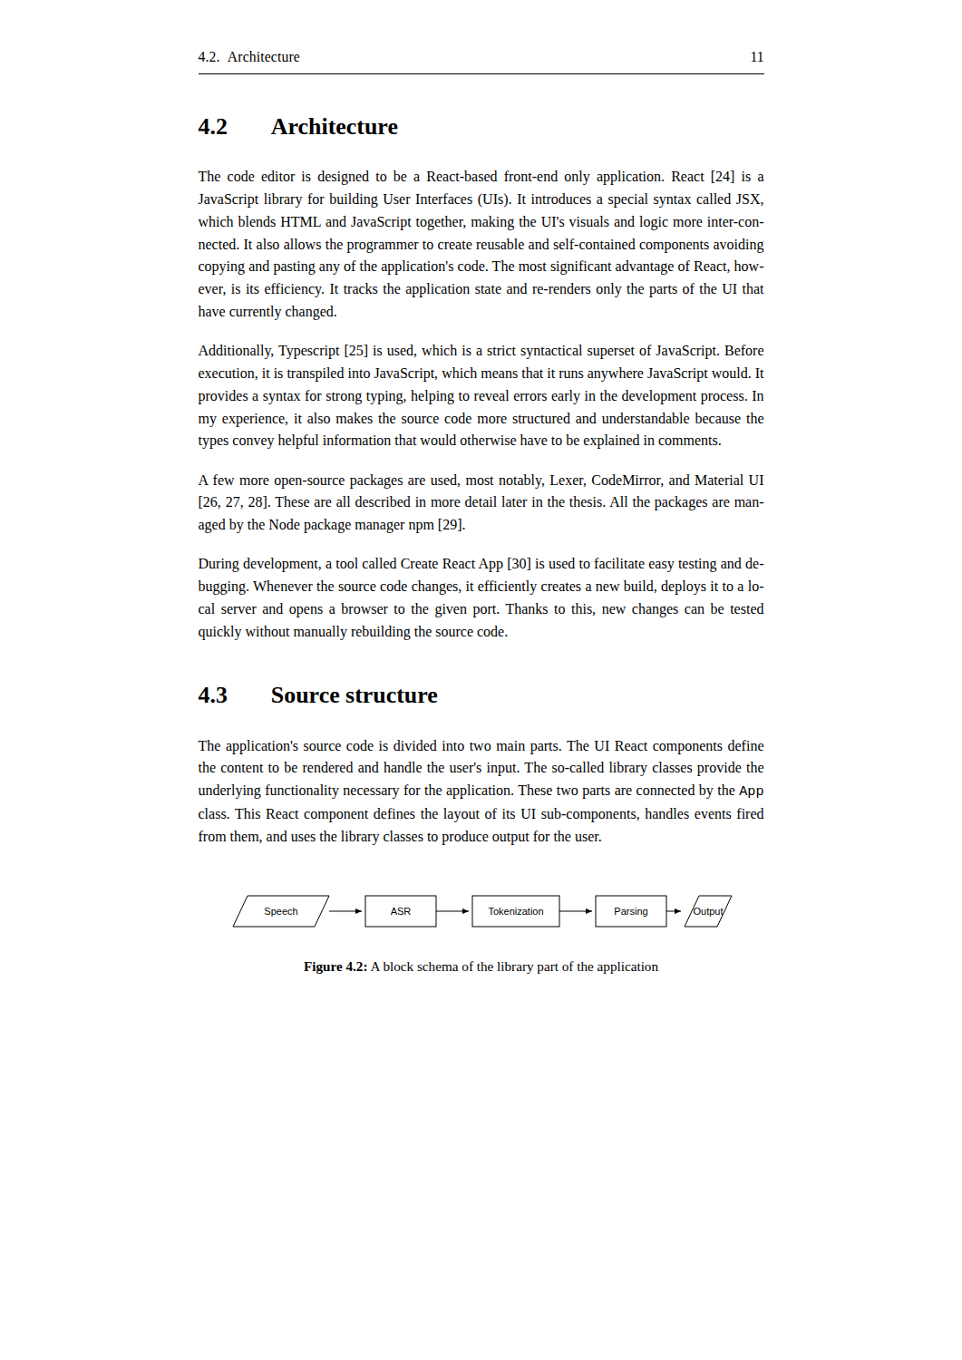4.2. Architecture 11
4.2 Architecture
The code editor is designed to be a React-based front-end only application. React [24] is a JavaScript library for building User Interfaces (UIs). It introduces a special syntax called JSX, which blends HTML and JavaScript together, making the UI's visuals and logic more inter-connected. It also allows the programmer to create reusable and self-contained components avoiding copying and pasting any of the application's code. The most significant advantage of React, however, is its efficiency. It tracks the application state and re-renders only the parts of the UI that have currently changed.
Additionally, Typescript [25] is used, which is a strict syntactical superset of JavaScript. Before execution, it is transpiled into JavaScript, which means that it runs anywhere JavaScript would. It provides a syntax for strong typing, helping to reveal errors early in the development process. In my experience, it also makes the source code more structured and understandable because the types convey helpful information that would otherwise have to be explained in comments.
A few more open-source packages are used, most notably, Lexer, CodeMirror, and Material UI [26, 27, 28]. These are all described in more detail later in the thesis. All the packages are managed by the Node package manager npm [29].
During development, a tool called Create React App [30] is used to facilitate easy testing and debugging. Whenever the source code changes, it efficiently creates a new build, deploys it to a local server and opens a browser to the given port. Thanks to this, new changes can be tested quickly without manually rebuilding the source code.
4.3 Source structure
The application's source code is divided into two main parts. The UI React components define the content to be rendered and handle the user's input. The so-called library classes provide the underlying functionality necessary for the application. These two parts are connected by the App class. This React component defines the layout of its UI sub-components, handles events fired from them, and uses the library classes to produce output for the user.
Speech ASR Tokenization Parsing Output
Figure 4.2: A block schema of the library part of the application